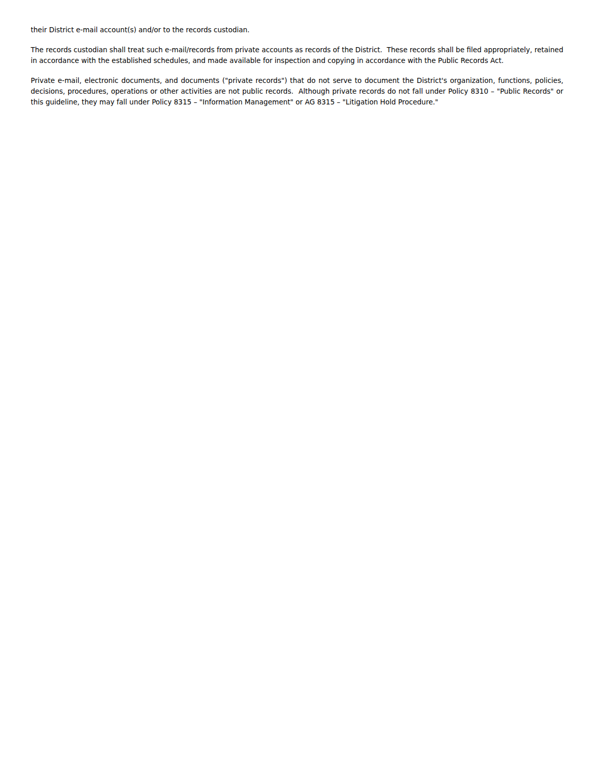their District e-mail account(s) and/or to the records custodian.
The records custodian shall treat such e-mail/records from private accounts as records of the District. These records shall be filed appropriately, retained in accordance with the established schedules, and made available for inspection and copying in accordance with the Public Records Act.
Private e-mail, electronic documents, and documents ("private records") that do not serve to document the District's organization, functions, policies, decisions, procedures, operations or other activities are not public records. Although private records do not fall under Policy 8310 – "Public Records" or this guideline, they may fall under Policy 8315 – "Information Management" or AG 8315 – "Litigation Hold Procedure."